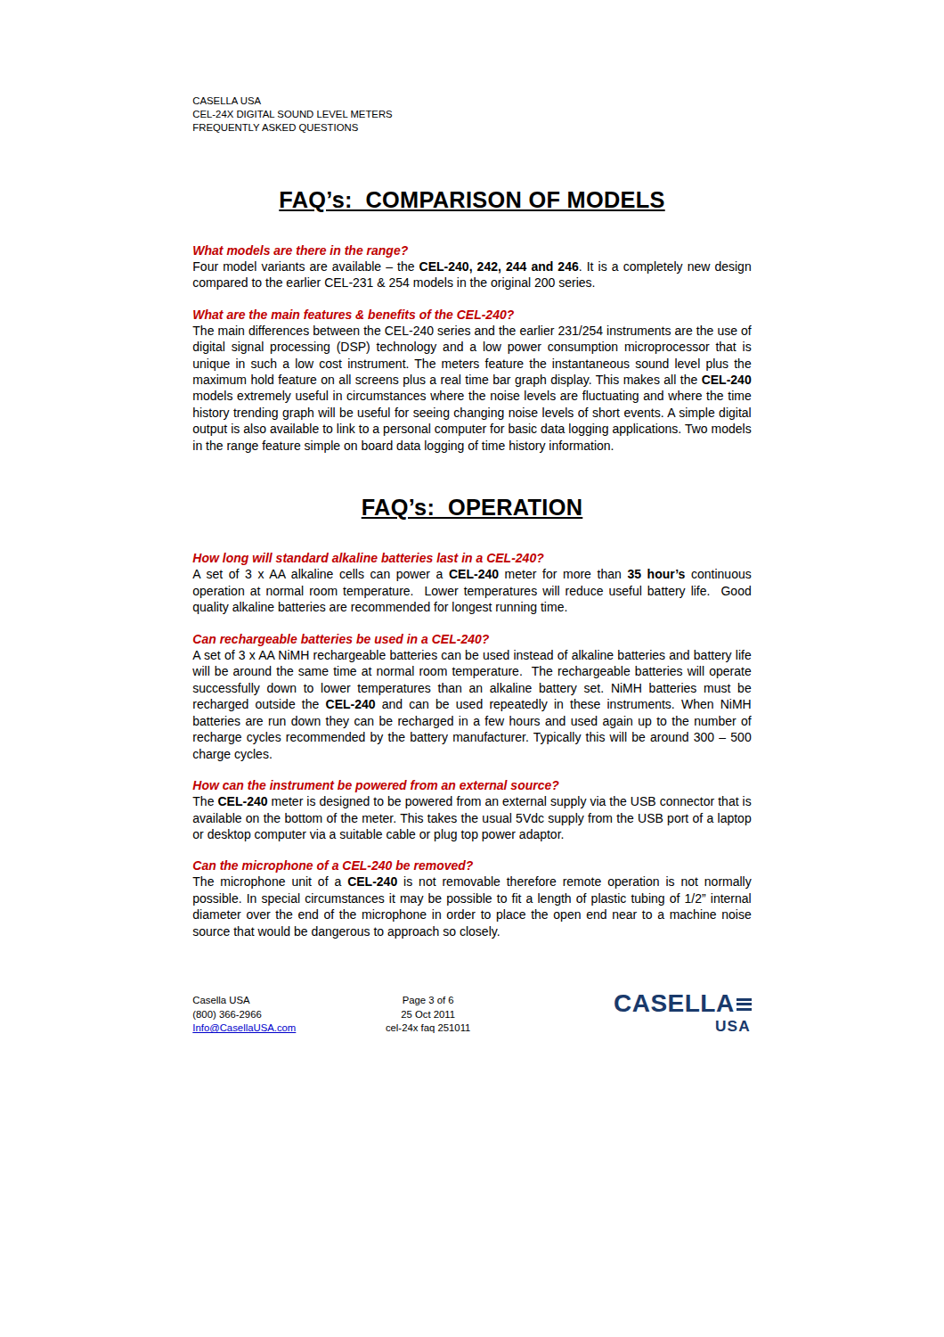CASELLA USA
CEL-24X DIGITAL SOUND LEVEL METERS
FREQUENTLY ASKED QUESTIONS
FAQ’s: COMPARISON OF MODELS
What models are there in the range?
Four model variants are available – the CEL-240, 242, 244 and 246. It is a completely new design compared to the earlier CEL-231 & 254 models in the original 200 series.
What are the main features & benefits of the CEL-240?
The main differences between the CEL-240 series and the earlier 231/254 instruments are the use of digital signal processing (DSP) technology and a low power consumption microprocessor that is unique in such a low cost instrument. The meters feature the instantaneous sound level plus the maximum hold feature on all screens plus a real time bar graph display. This makes all the CEL-240 models extremely useful in circumstances where the noise levels are fluctuating and where the time history trending graph will be useful for seeing changing noise levels of short events. A simple digital output is also available to link to a personal computer for basic data logging applications. Two models in the range feature simple on board data logging of time history information.
FAQ’s: OPERATION
How long will standard alkaline batteries last in a CEL-240?
A set of 3 x AA alkaline cells can power a CEL-240 meter for more than 35 hour’s continuous operation at normal room temperature. Lower temperatures will reduce useful battery life. Good quality alkaline batteries are recommended for longest running time.
Can rechargeable batteries be used in a CEL-240?
A set of 3 x AA NiMH rechargeable batteries can be used instead of alkaline batteries and battery life will be around the same time at normal room temperature. The rechargeable batteries will operate successfully down to lower temperatures than an alkaline battery set. NiMH batteries must be recharged outside the CEL-240 and can be used repeatedly in these instruments. When NiMH batteries are run down they can be recharged in a few hours and used again up to the number of recharge cycles recommended by the battery manufacturer. Typically this will be around 300 – 500 charge cycles.
How can the instrument be powered from an external source?
The CEL-240 meter is designed to be powered from an external supply via the USB connector that is available on the bottom of the meter. This takes the usual 5Vdc supply from the USB port of a laptop or desktop computer via a suitable cable or plug top power adaptor.
Can the microphone of a CEL-240 be removed?
The microphone unit of a CEL-240 is not removable therefore remote operation is not normally possible. In special circumstances it may be possible to fit a length of plastic tubing of 1/2” internal diameter over the end of the microphone in order to place the open end near to a machine noise source that would be dangerous to approach so closely.
Casella USA
(800) 366-2966
Info@CasellaUSA.com
Page 3 of 6
25 Oct 2011
cel-24x faq 251011
CASELLA
USA